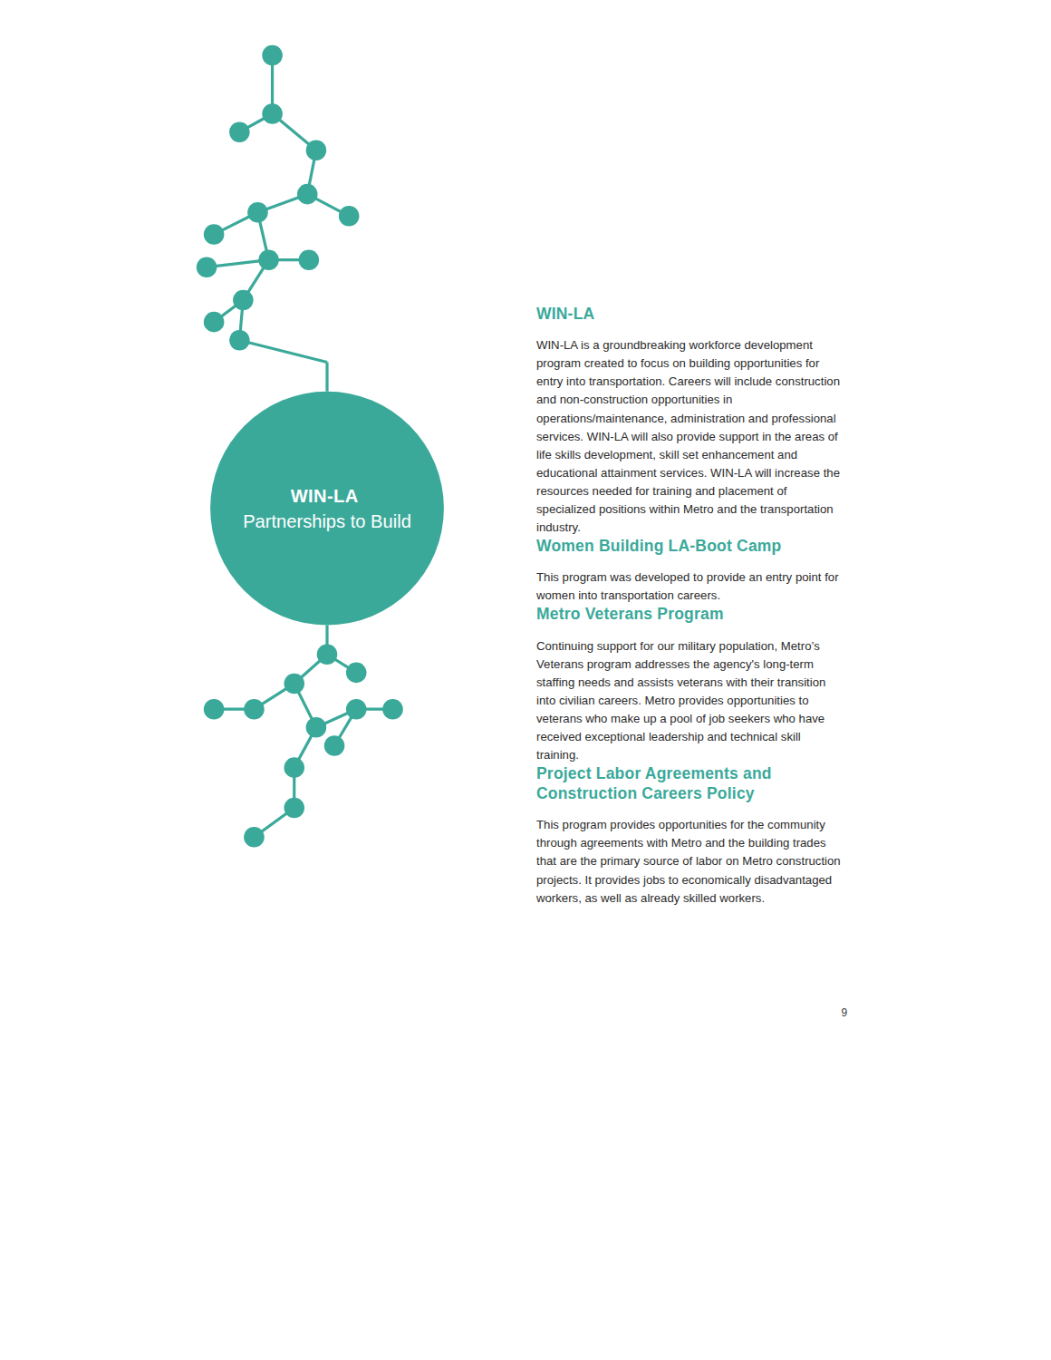WIN-LA Partnerships to Build
WIN-LA
WIN-LA is a groundbreaking workforce development program created to focus on building opportunities for entry into transportation. Careers will include construction and non-construction opportunities in operations/maintenance, administration and professional services. WIN-LA will also provide support in the areas of life skills development, skill set enhancement and educational attainment services. WIN-LA will increase the resources needed for training and placement of specialized positions within Metro and the transportation industry.
Women Building LA-Boot Camp
This program was developed to provide an entry point for women into transportation careers.
Metro Veterans Program
Continuing support for our military population, Metro’s Veterans program addresses the agency's long-term staffing needs and assists veterans with their transition into civilian careers. Metro provides opportunities to veterans who make up a pool of job seekers who have received exceptional leadership and technical skill training.
Project Labor Agreements and
Construction Careers Policy
This program provides opportunities for the community through agreements with Metro and the building trades that are the primary source of labor on Metro construction projects. It provides jobs to economically disadvantaged workers, as well as already skilled workers.
9